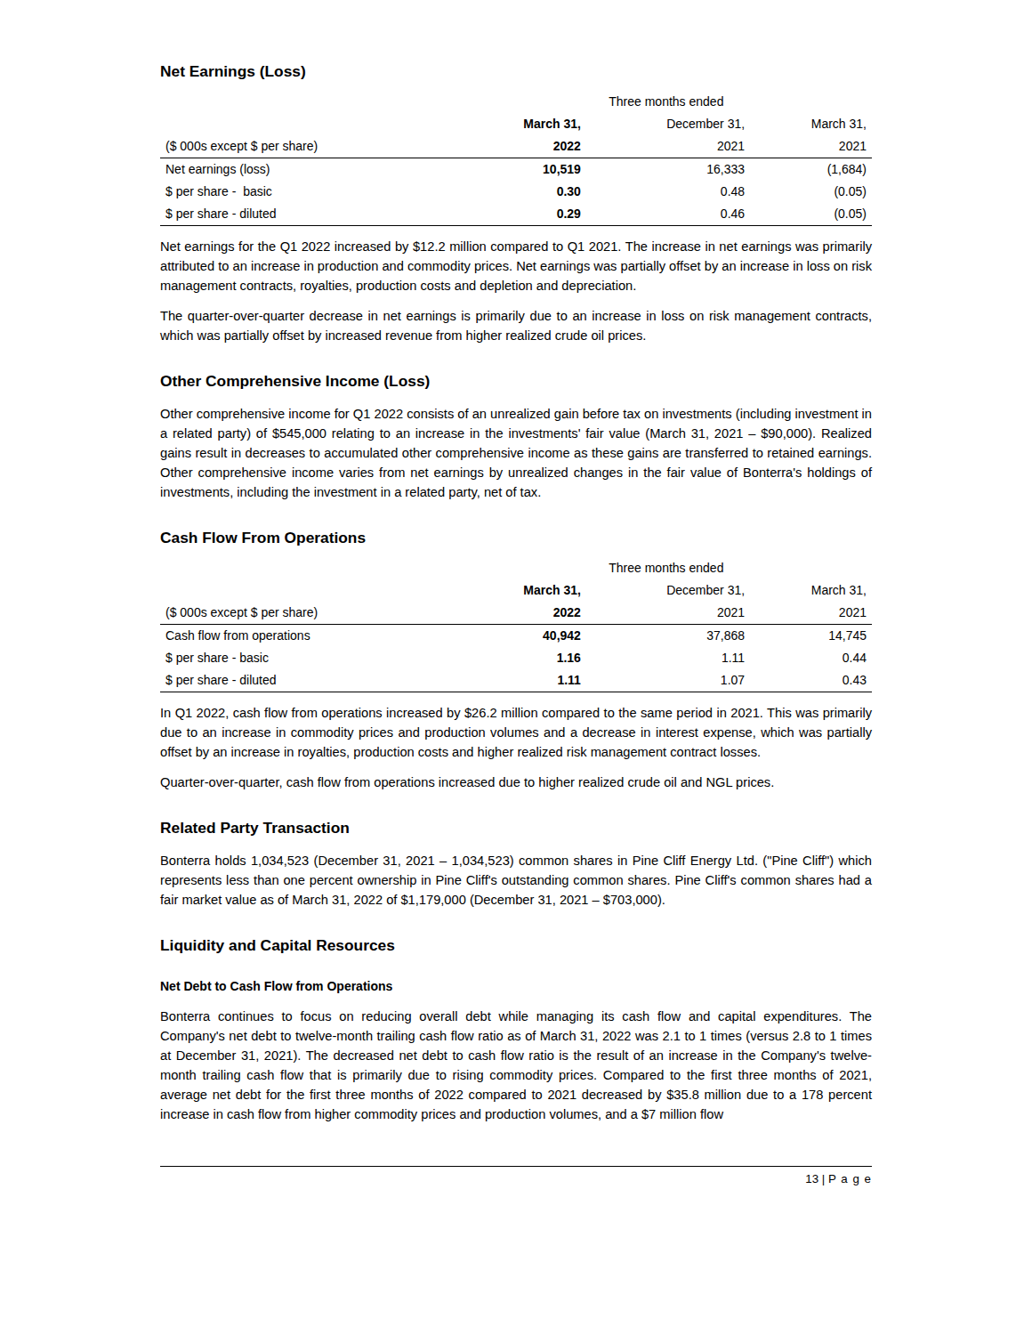Net Earnings (Loss)
| | Three months ended |
| | March 31, | December 31, | March 31, |
| ($ 000s except $ per share) | 2022 | 2021 | 2021 |
| Net earnings (loss) | 10,519 | 16,333 | (1,684) |
| $ per share - basic | 0.30 | 0.48 | (0.05) |
| $ per share - diluted | 0.29 | 0.46 | (0.05) |
Net earnings for the Q1 2022 increased by $12.2 million compared to Q1 2021. The increase in net earnings was primarily attributed to an increase in production and commodity prices. Net earnings was partially offset by an increase in loss on risk management contracts, royalties, production costs and depletion and depreciation.
The quarter-over-quarter decrease in net earnings is primarily due to an increase in loss on risk management contracts, which was partially offset by increased revenue from higher realized crude oil prices.
Other Comprehensive Income (Loss)
Other comprehensive income for Q1 2022 consists of an unrealized gain before tax on investments (including investment in a related party) of $545,000 relating to an increase in the investments' fair value (March 31, 2021 – $90,000). Realized gains result in decreases to accumulated other comprehensive income as these gains are transferred to retained earnings. Other comprehensive income varies from net earnings by unrealized changes in the fair value of Bonterra's holdings of investments, including the investment in a related party, net of tax.
Cash Flow From Operations
| | Three months ended |
| | March 31, | December 31, | March 31, |
| ($ 000s except $ per share) | 2022 | 2021 | 2021 |
| Cash flow from operations | 40,942 | 37,868 | 14,745 |
| $ per share - basic | 1.16 | 1.11 | 0.44 |
| $ per share - diluted | 1.11 | 1.07 | 0.43 |
In Q1 2022, cash flow from operations increased by $26.2 million compared to the same period in 2021. This was primarily due to an increase in commodity prices and production volumes and a decrease in interest expense, which was partially offset by an increase in royalties, production costs and higher realized risk management contract losses.
Quarter-over-quarter, cash flow from operations increased due to higher realized crude oil and NGL prices.
Related Party Transaction
Bonterra holds 1,034,523 (December 31, 2021 – 1,034,523) common shares in Pine Cliff Energy Ltd. ("Pine Cliff") which represents less than one percent ownership in Pine Cliff's outstanding common shares. Pine Cliff's common shares had a fair market value as of March 31, 2022 of $1,179,000 (December 31, 2021 – $703,000).
Liquidity and Capital Resources
Net Debt to Cash Flow from Operations
Bonterra continues to focus on reducing overall debt while managing its cash flow and capital expenditures. The Company's net debt to twelve-month trailing cash flow ratio as of March 31, 2022 was 2.1 to 1 times (versus 2.8 to 1 times at December 31, 2021). The decreased net debt to cash flow ratio is the result of an increase in the Company's twelve-month trailing cash flow that is primarily due to rising commodity prices. Compared to the first three months of 2021, average net debt for the first three months of 2022 compared to 2021 decreased by $35.8 million due to a 178 percent increase in cash flow from higher commodity prices and production volumes, and a $7 million flow
13 | P a g e